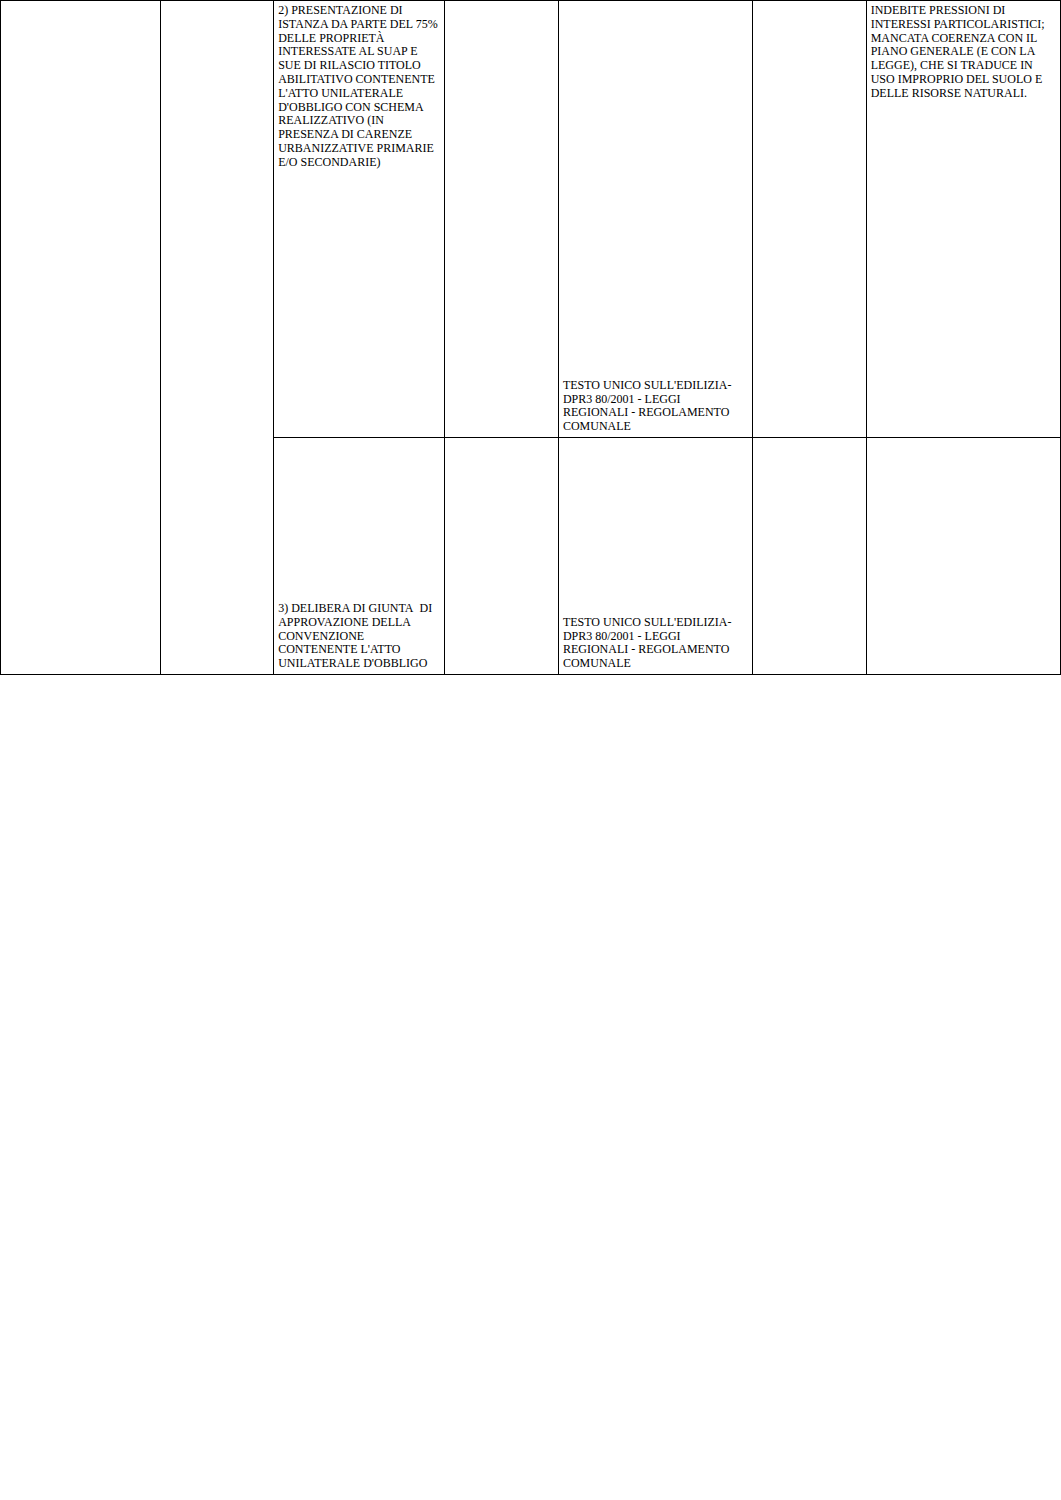| | | 2) PRESENTAZIONE DI ISTANZA DA PARTE DEL 75% DELLE PROPRIETÀ INTERESSATE AL SUAP E SUE DI RILASCIO TITOLO ABILITATIVO CONTENENTE L'ATTO UNILATERALE D'OBBLIGO CON SCHEMA REALIZZATIVO (IN PRESENZA DI CARENZE URBANIZZATIVE PRIMARIE E/O SECONDARIE) | | TESTO UNICO SULL'EDILIZIA- DPR3 80/2001 - LEGGI REGIONALI - REGOLAMENTO COMUNALE | | INDEBITE PRESSIONI DI INTERESSI PARTICOLARISTICI; MANCATA COERENZA CON IL PIANO GENERALE (E CON LA LEGGE), CHE SI TRADUCE IN USO IMPROPRIO DEL SUOLO E DELLE RISORSE NATURALI. |
| | 3) DELIBERA DI GIUNTA DI APPROVAZIONE DELLA CONVENZIONE CONTENENTE L'ATTO UNILATERALE D'OBBLIGO | | TESTO UNICO SULL'EDILIZIA- DPR3 80/2001 - LEGGI REGIONALI - REGOLAMENTO COMUNALE | | |